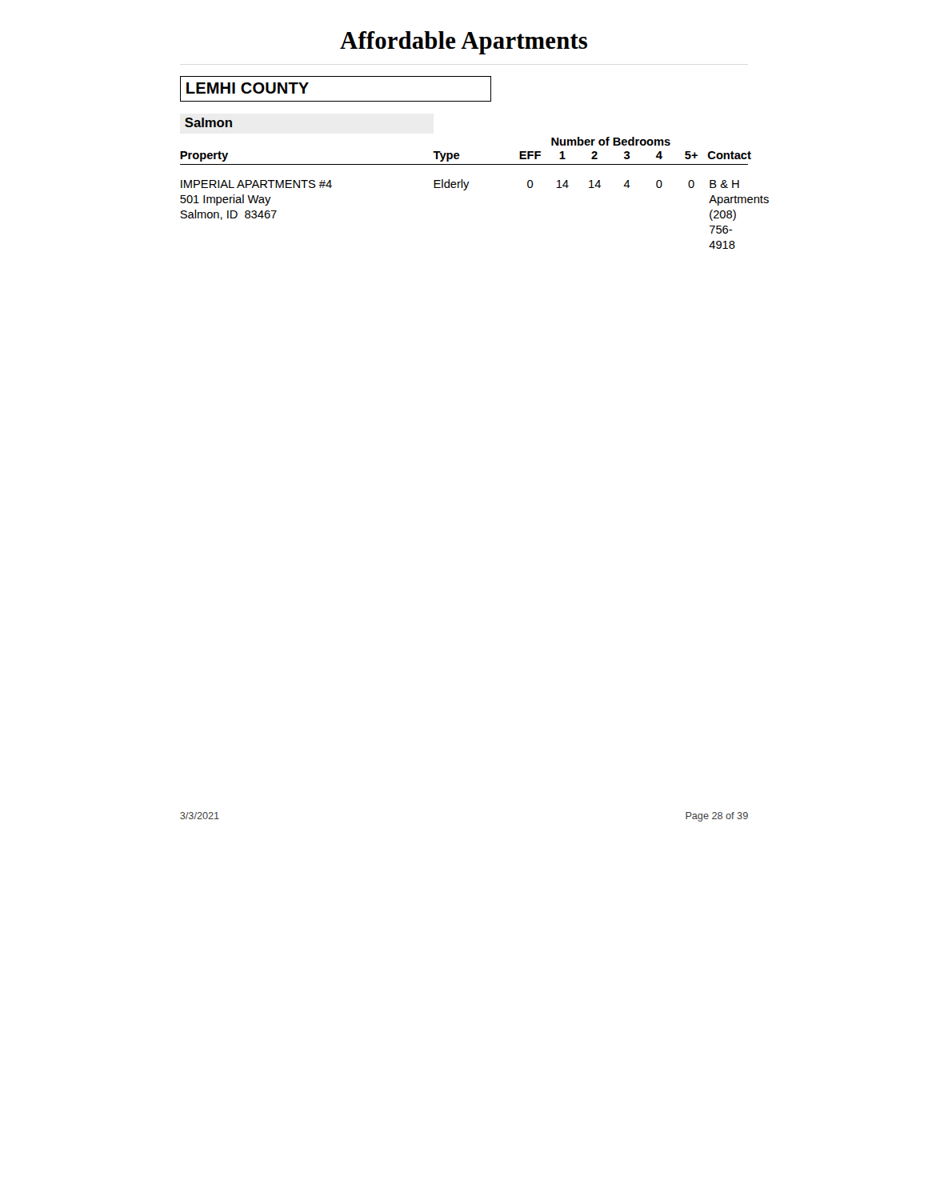Affordable Apartments
LEMHI COUNTY
Salmon
| | | Number of Bedrooms | |
| Property | Type | EFF | 1 | 2 | 3 | 4 | 5+ | Contact |
| IMPERIAL APARTMENTS #4 501 Imperial Way Salmon, ID 83467 | Elderly | 0 | 14 | 14 | 4 | 0 | 0 | B & H Apartments (208) 756-4918 |
3/3/2021 Page 28 of 39